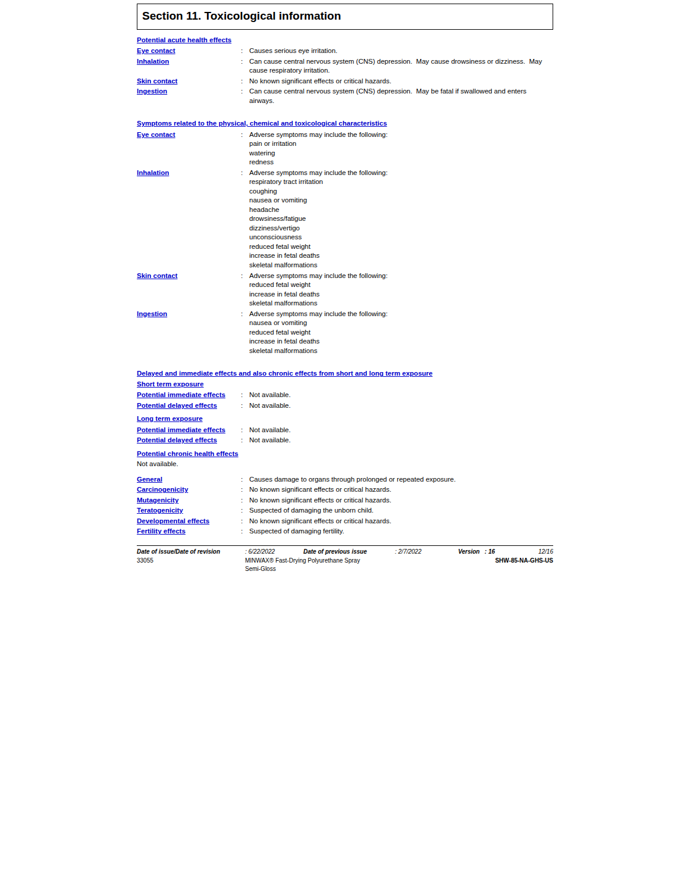Section 11. Toxicological information
Potential acute health effects
| Eye contact | : | Causes serious eye irritation. |
| Inhalation | : | Can cause central nervous system (CNS) depression. May cause drowsiness or dizziness. May cause respiratory irritation. |
| Skin contact | : | No known significant effects or critical hazards. |
| Ingestion | : | Can cause central nervous system (CNS) depression. May be fatal if swallowed and enters airways. |
Symptoms related to the physical, chemical and toxicological characteristics
| Eye contact | : | Adverse symptoms may include the following: pain or irritation watering redness |
| Inhalation | : | Adverse symptoms may include the following: respiratory tract irritation coughing nausea or vomiting headache drowsiness/fatigue dizziness/vertigo unconsciousness reduced fetal weight increase in fetal deaths skeletal malformations |
| Skin contact | : | Adverse symptoms may include the following: reduced fetal weight increase in fetal deaths skeletal malformations |
| Ingestion | : | Adverse symptoms may include the following: nausea or vomiting reduced fetal weight increase in fetal deaths skeletal malformations |
Delayed and immediate effects and also chronic effects from short and long term exposure
Short term exposure
| Potential immediate effects | : | Not available. |
| Potential delayed effects | : | Not available. |
Long term exposure
| Potential immediate effects | : | Not available. |
| Potential delayed effects | : | Not available. |
Potential chronic health effects
Not available.
| General | : | Causes damage to organs through prolonged or repeated exposure. |
| Carcinogenicity | : | No known significant effects or critical hazards. |
| Mutagenicity | : | No known significant effects or critical hazards. |
| Teratogenicity | : | Suspected of damaging the unborn child. |
| Developmental effects | : | No known significant effects or critical hazards. |
| Fertility effects | : | Suspected of damaging fertility. |
| Date of issue/Date of revision | : 6/22/2022 | Date of previous issue | : 2/7/2022 | Version : 16 | 12/16 |
| 33055 | MINWAX® Fast-Drying Polyurethane Spray Semi-Gloss | SHW-85-NA-GHS-US |